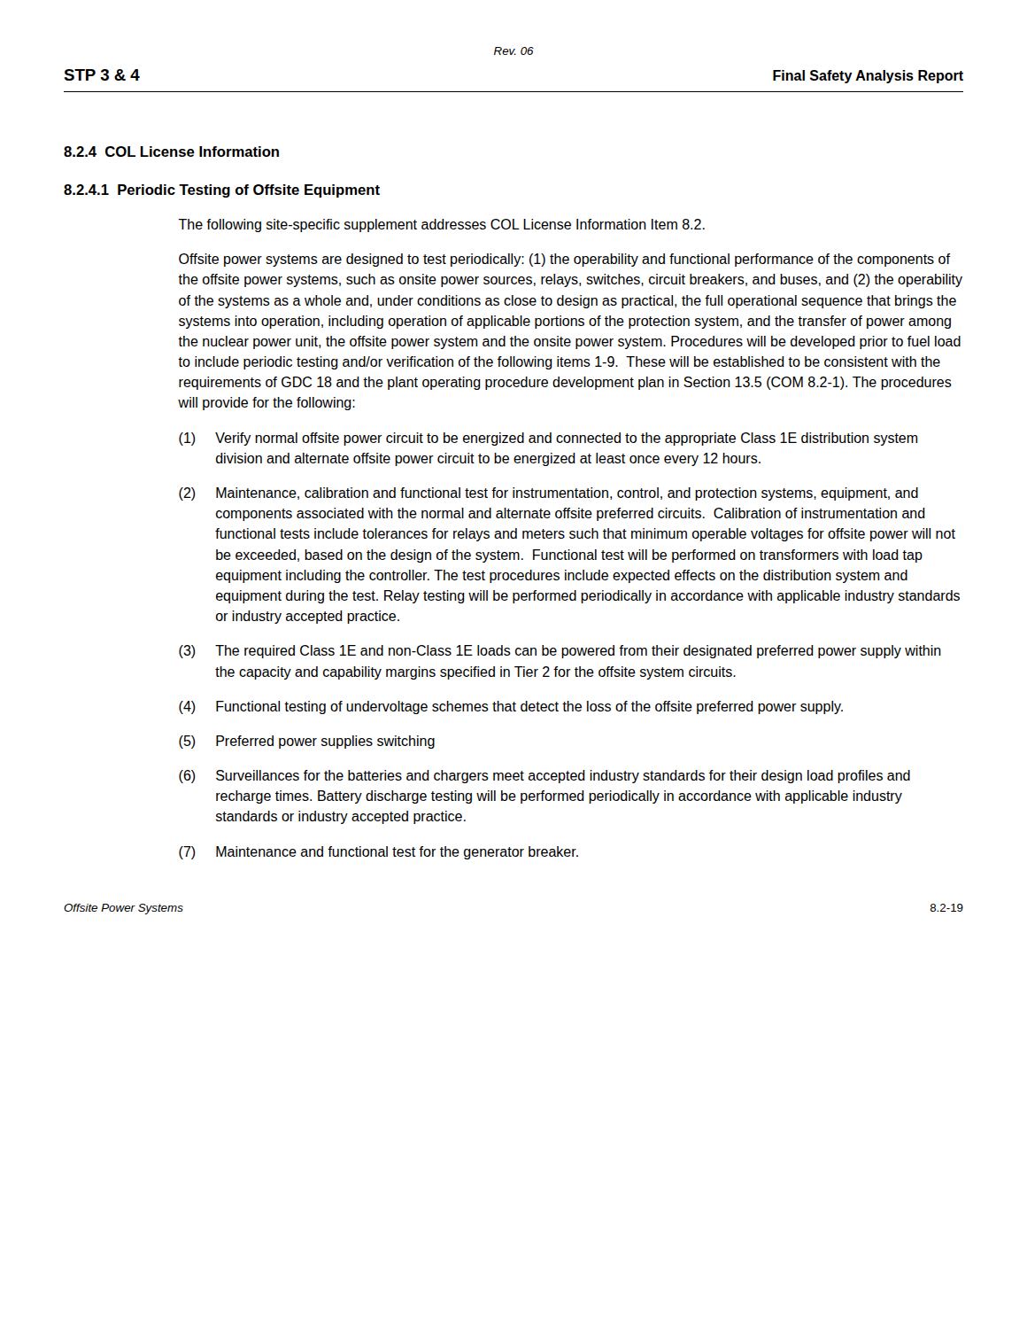Rev. 06
STP 3 & 4
Final Safety Analysis Report
8.2.4 COL License Information
8.2.4.1 Periodic Testing of Offsite Equipment
The following site-specific supplement addresses COL License Information Item 8.2.
Offsite power systems are designed to test periodically: (1) the operability and functional performance of the components of the offsite power systems, such as onsite power sources, relays, switches, circuit breakers, and buses, and (2) the operability of the systems as a whole and, under conditions as close to design as practical, the full operational sequence that brings the systems into operation, including operation of applicable portions of the protection system, and the transfer of power among the nuclear power unit, the offsite power system and the onsite power system. Procedures will be developed prior to fuel load to include periodic testing and/or verification of the following items 1-9. These will be established to be consistent with the requirements of GDC 18 and the plant operating procedure development plan in Section 13.5 (COM 8.2-1). The procedures will provide for the following:
(1) Verify normal offsite power circuit to be energized and connected to the appropriate Class 1E distribution system division and alternate offsite power circuit to be energized at least once every 12 hours.
(2) Maintenance, calibration and functional test for instrumentation, control, and protection systems, equipment, and components associated with the normal and alternate offsite preferred circuits. Calibration of instrumentation and functional tests include tolerances for relays and meters such that minimum operable voltages for offsite power will not be exceeded, based on the design of the system. Functional test will be performed on transformers with load tap equipment including the controller. The test procedures include expected effects on the distribution system and equipment during the test. Relay testing will be performed periodically in accordance with applicable industry standards or industry accepted practice.
(3) The required Class 1E and non-Class 1E loads can be powered from their designated preferred power supply within the capacity and capability margins specified in Tier 2 for the offsite system circuits.
(4) Functional testing of undervoltage schemes that detect the loss of the offsite preferred power supply.
(5) Preferred power supplies switching
(6) Surveillances for the batteries and chargers meet accepted industry standards for their design load profiles and recharge times. Battery discharge testing will be performed periodically in accordance with applicable industry standards or industry accepted practice.
(7) Maintenance and functional test for the generator breaker.
Offsite Power Systems
8.2-19